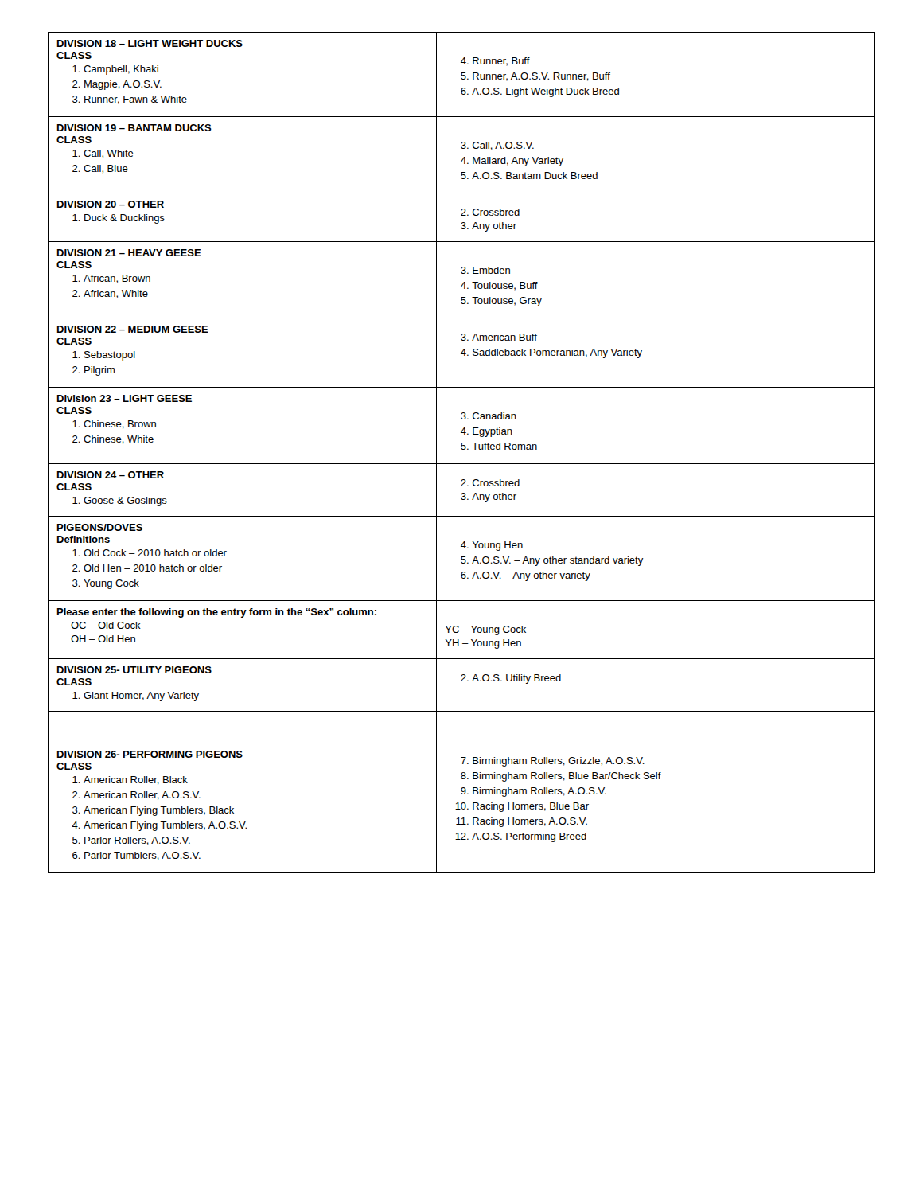| DIVISION 18 – LIGHT WEIGHT DUCKS CLASS Campbell, Khaki Magpie, A.O.S.V. Runner, Fawn & White | Runner, Buff Runner, A.O.S.V. Runner, Buff A.O.S. Light Weight Duck Breed |
| DIVISION 19 – BANTAM DUCKS CLASS Call, White Call, Blue | Call, A.O.S.V. Mallard, Any Variety A.O.S. Bantam Duck Breed |
| DIVISION 20 – OTHER Duck & Ducklings | Crossbred Any other |
| DIVISION 21 – HEAVY GEESE CLASS African, Brown African, White | Embden Toulouse, Buff Toulouse, Gray |
| DIVISION 22 – MEDIUM GEESE CLASS Sebastopol Pilgrim | American Buff Saddleback Pomeranian, Any Variety |
| Division 23 – LIGHT GEESE CLASS Chinese, Brown Chinese, White | Canadian Egyptian Tufted Roman |
| DIVISION 24 – OTHER CLASS Goose & Goslings | Crossbred Any other |
| PIGEONS/DOVES Definitions Old Cock – 2010 hatch or older Old Hen – 2010 hatch or older Young Cock | Young Hen A.O.S.V. – Any other standard variety A.O.V. – Any other variety |
| Please enter the following on the entry form in the “Sex” column: OC – Old Cock OH – Old Hen | YC – Young Cock YH – Young Hen |
| DIVISION 25- UTILITY PIGEONS CLASS Giant Homer, Any Variety | A.O.S. Utility Breed |
| DIVISION 26- PERFORMING PIGEONS CLASS American Roller, Black American Roller, A.O.S.V. American Flying Tumblers, Black American Flying Tumblers, A.O.S.V. Parlor Rollers, A.O.S.V. Parlor Tumblers, A.O.S.V. | Birmingham Rollers, Grizzle, A.O.S.V. Birmingham Rollers, Blue Bar/Check Self Birmingham Rollers, A.O.S.V. Racing Homers, Blue Bar Racing Homers, A.O.S.V. A.O.S. Performing Breed |